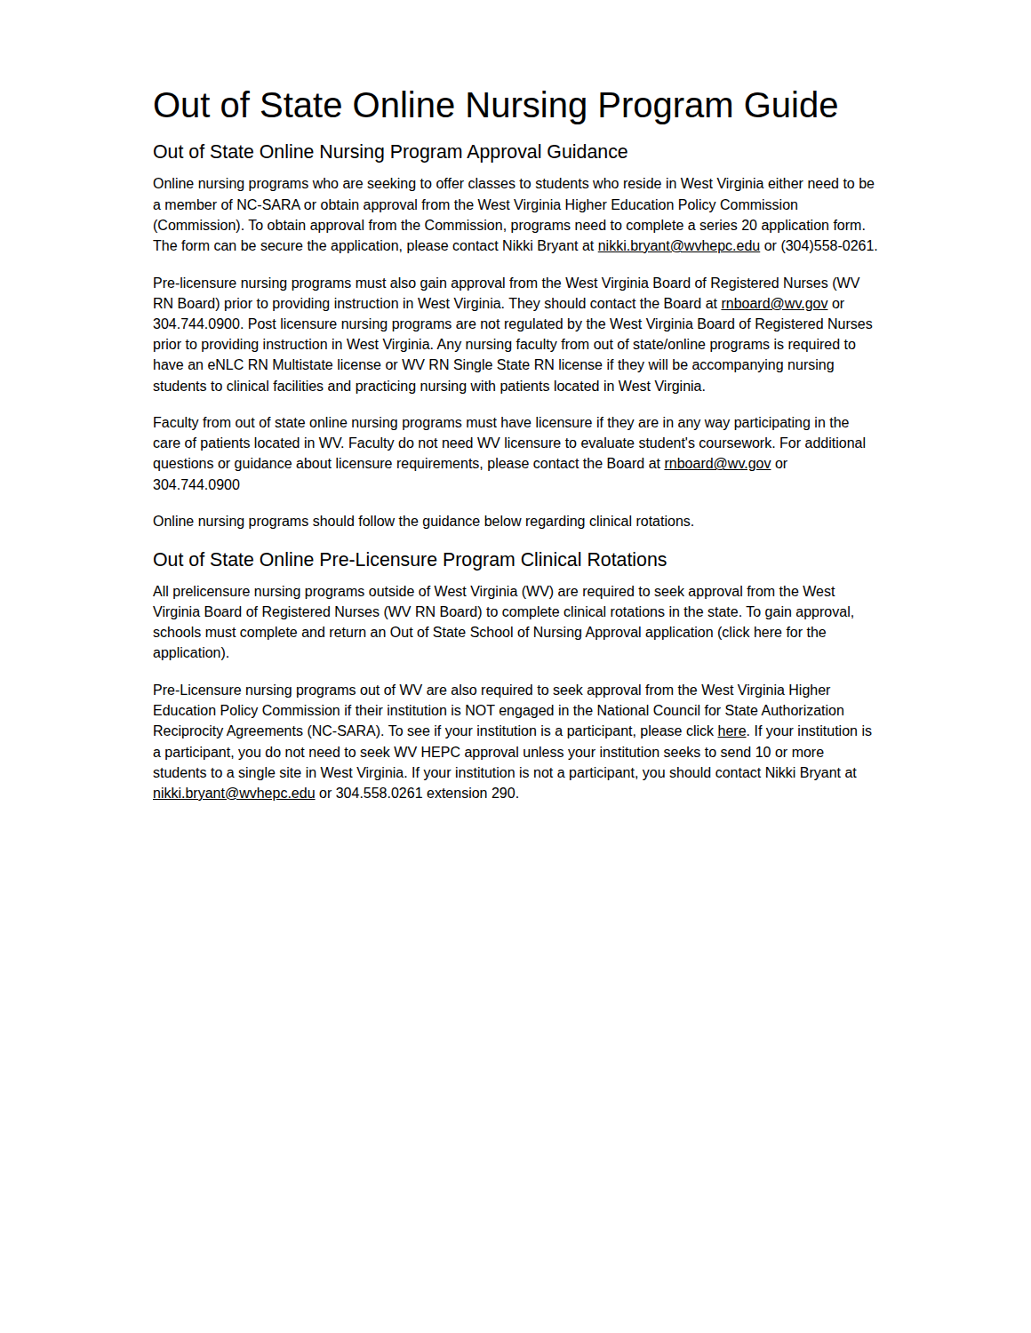Out of State Online Nursing Program Guide
Out of State Online Nursing Program Approval Guidance
Online nursing programs who are seeking to offer classes to students who reside in West Virginia either need to be a member of NC-SARA or obtain approval from the West Virginia Higher Education Policy Commission (Commission). To obtain approval from the Commission, programs need to complete a series 20 application form. The form can be secure the application, please contact Nikki Bryant at nikki.bryant@wvhepc.edu or (304)558-0261.
Pre-licensure nursing programs must also gain approval from the West Virginia Board of Registered Nurses (WV RN Board) prior to providing instruction in West Virginia. They should contact the Board at rnboard@wv.gov or 304.744.0900. Post licensure nursing programs are not regulated by the West Virginia Board of Registered Nurses prior to providing instruction in West Virginia. Any nursing faculty from out of state/online programs is required to have an eNLC RN Multistate license or WV RN Single State RN license if they will be accompanying nursing students to clinical facilities and practicing nursing with patients located in West Virginia.
Faculty from out of state online nursing programs must have licensure if they are in any way participating in the care of patients located in WV. Faculty do not need WV licensure to evaluate student's coursework. For additional questions or guidance about licensure requirements, please contact the Board at rnboard@wv.gov or 304.744.0900
Online nursing programs should follow the guidance below regarding clinical rotations.
Out of State Online Pre-Licensure Program Clinical Rotations
All prelicensure nursing programs outside of West Virginia (WV) are required to seek approval from the West Virginia Board of Registered Nurses (WV RN Board) to complete clinical rotations in the state. To gain approval, schools must complete and return an Out of State School of Nursing Approval application (click here for the application).
Pre-Licensure nursing programs out of WV are also required to seek approval from the West Virginia Higher Education Policy Commission if their institution is NOT engaged in the National Council for State Authorization Reciprocity Agreements (NC-SARA). To see if your institution is a participant, please click here. If your institution is a participant, you do not need to seek WV HEPC approval unless your institution seeks to send 10 or more students to a single site in West Virginia. If your institution is not a participant, you should contact Nikki Bryant at nikki.bryant@wvhepc.edu or 304.558.0261 extension 290.